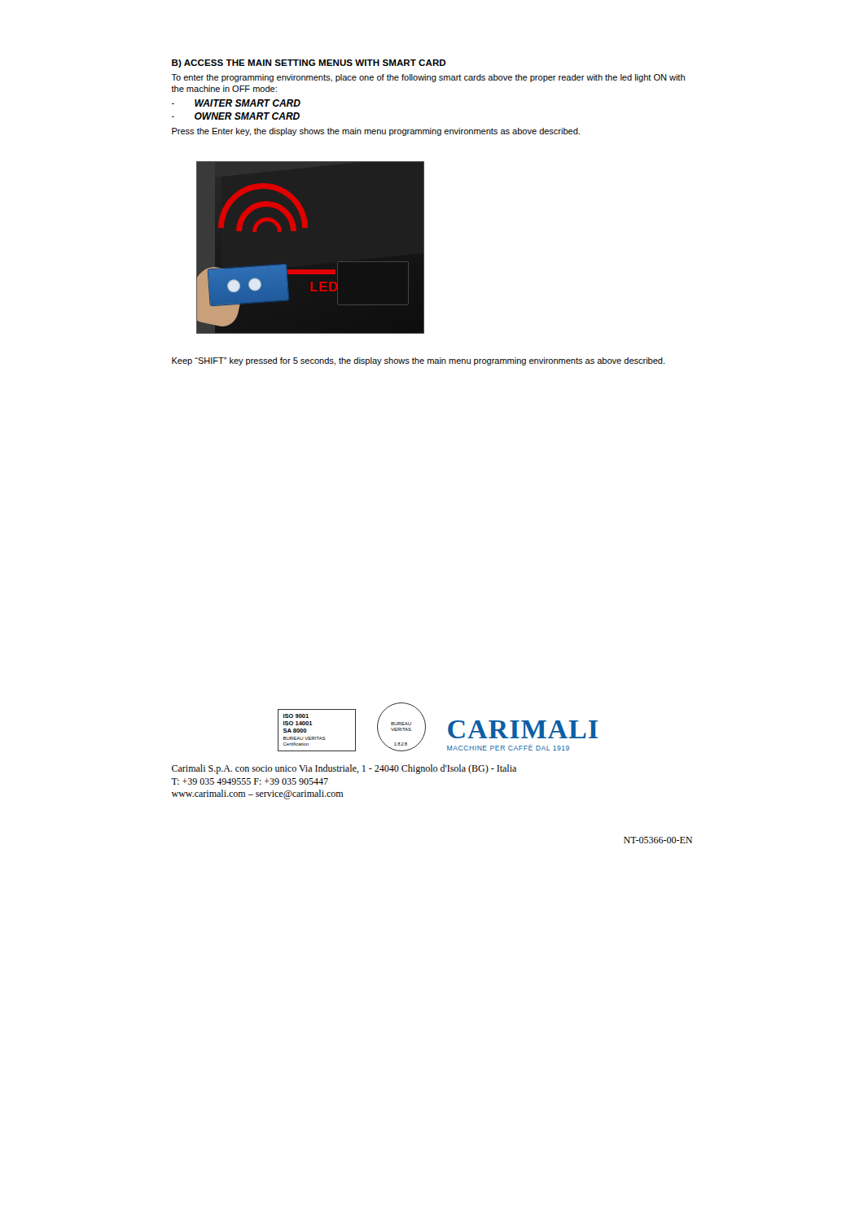B) ACCESS THE MAIN SETTING MENUS WITH SMART CARD
To enter the programming environments, place one of the following smart cards above the proper reader with the led light ON with the machine in OFF mode:
-WAITER SMART CARD
-OWNER SMART CARD
Press the Enter key, the display shows the main menu programming environments as above described.
LED
Keep “SHIFT” key pressed for 5 seconds, the display shows the main menu programming environments as above described.
ISO 9001
ISO 14001
SA 8000
BUREAU VERITAS
Certification
BUREAU
VERITAS 1828
CARIMALI
MACCHINE PER CAFFÈ DAL 1919
Carimali S.p.A. con socio unico Via Industriale, 1 - 24040 Chignolo d'Isola (BG) - Italia
T: +39 035 4949555 F: +39 035 905447
www.carimali.com – service@carimali.com
NT-05366-00-EN